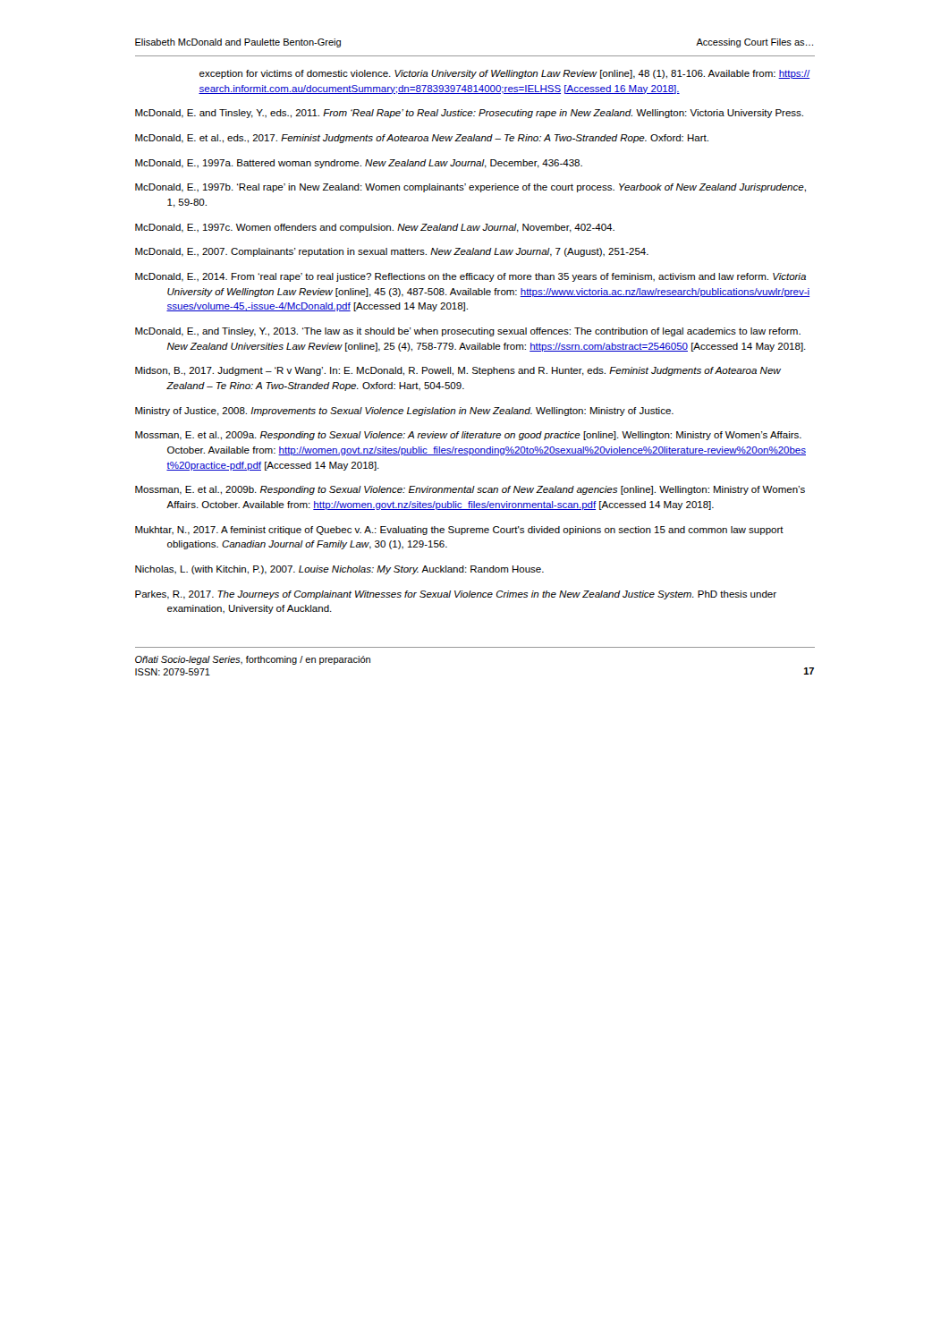Elisabeth McDonald and Paulette Benton-Greig
Accessing Court Files as…
exception for victims of domestic violence. Victoria University of Wellington Law Review [online], 48 (1), 81-106. Available from: https://search.informit.com.au/documentSummary;dn=878393974814000;res=IELHSS [Accessed 16 May 2018].
McDonald, E. and Tinsley, Y., eds., 2011. From ‘Real Rape’ to Real Justice: Prosecuting rape in New Zealand. Wellington: Victoria University Press.
McDonald, E. et al., eds., 2017. Feminist Judgments of Aotearoa New Zealand – Te Rino: A Two-Stranded Rope. Oxford: Hart.
McDonald, E., 1997a. Battered woman syndrome. New Zealand Law Journal, December, 436-438.
McDonald, E., 1997b. ‘Real rape’ in New Zealand: Women complainants’ experience of the court process. Yearbook of New Zealand Jurisprudence, 1, 59-80.
McDonald, E., 1997c. Women offenders and compulsion. New Zealand Law Journal, November, 402-404.
McDonald, E., 2007. Complainants’ reputation in sexual matters. New Zealand Law Journal, 7 (August), 251-254.
McDonald, E., 2014. From ‘real rape’ to real justice? Reflections on the efficacy of more than 35 years of feminism, activism and law reform. Victoria University of Wellington Law Review [online], 45 (3), 487-508. Available from: https://www.victoria.ac.nz/law/research/publications/vuwlr/prev-issues/volume-45,-issue-4/McDonald.pdf [Accessed 14 May 2018].
McDonald, E., and Tinsley, Y., 2013. ‘The law as it should be’ when prosecuting sexual offences: The contribution of legal academics to law reform. New Zealand Universities Law Review [online], 25 (4), 758-779. Available from: https://ssrn.com/abstract=2546050 [Accessed 14 May 2018].
Midson, B., 2017. Judgment – ‘R v Wang’. In: E. McDonald, R. Powell, M. Stephens and R. Hunter, eds. Feminist Judgments of Aotearoa New Zealand – Te Rino: A Two-Stranded Rope. Oxford: Hart, 504-509.
Ministry of Justice, 2008. Improvements to Sexual Violence Legislation in New Zealand. Wellington: Ministry of Justice.
Mossman, E. et al., 2009a. Responding to Sexual Violence: A review of literature on good practice [online]. Wellington: Ministry of Women’s Affairs. October. Available from: http://women.govt.nz/sites/public_files/responding%20to%20sexual%20violence%20literature-review%20on%20best%20practice-pdf.pdf [Accessed 14 May 2018].
Mossman, E. et al., 2009b. Responding to Sexual Violence: Environmental scan of New Zealand agencies [online]. Wellington: Ministry of Women’s Affairs. October. Available from: http://women.govt.nz/sites/public_files/environmental-scan.pdf [Accessed 14 May 2018].
Mukhtar, N., 2017. A feminist critique of Quebec v. A.: Evaluating the Supreme Court's divided opinions on section 15 and common law support obligations. Canadian Journal of Family Law, 30 (1), 129-156.
Nicholas, L. (with Kitchin, P.), 2007. Louise Nicholas: My Story. Auckland: Random House.
Parkes, R., 2017. The Journeys of Complainant Witnesses for Sexual Violence Crimes in the New Zealand Justice System. PhD thesis under examination, University of Auckland.
Oñati Socio-legal Series, forthcoming / en preparación
ISSN: 2079-5971
17